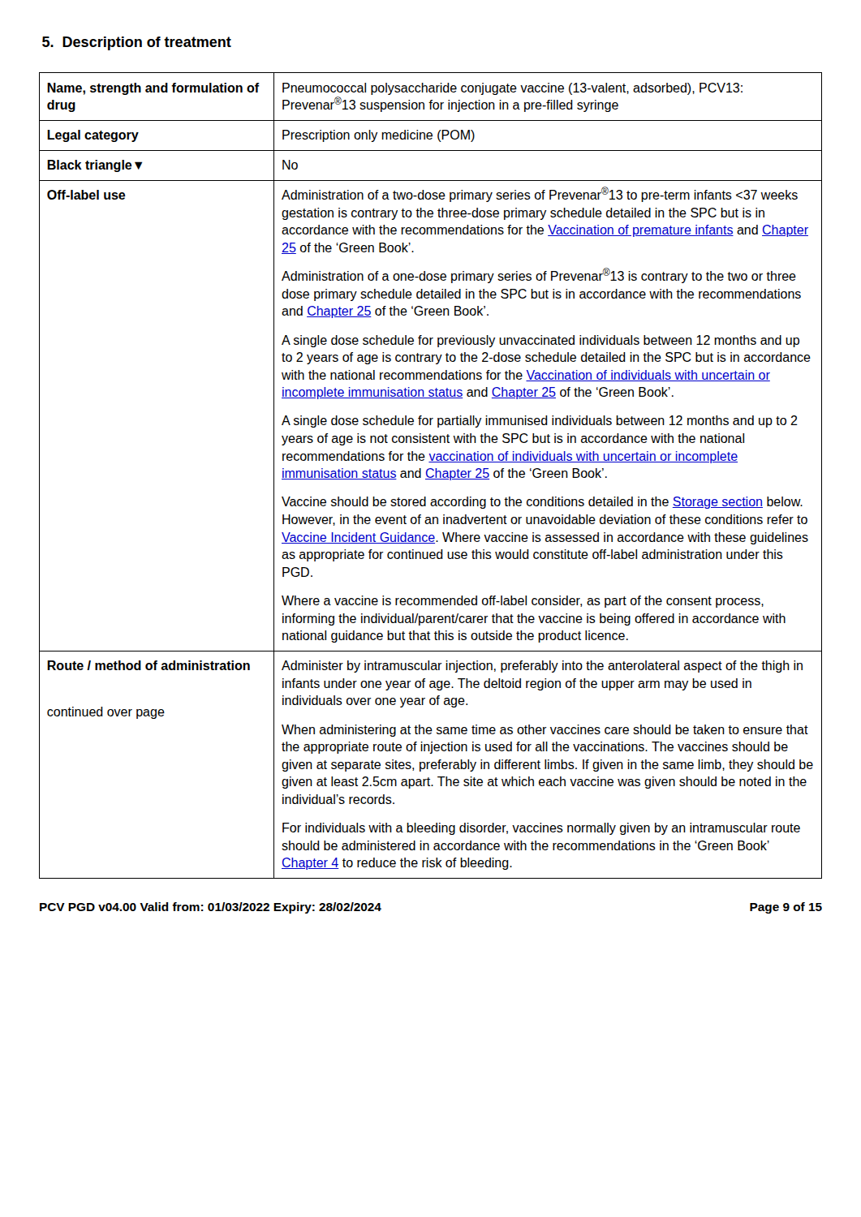5. Description of treatment
| Name, strength and formulation of drug | Pneumococcal polysaccharide conjugate vaccine (13-valent, adsorbed), PCV13: Prevenar ® 13 suspension for injection in a pre-filled syringe |
| Legal category | Prescription only medicine (POM) |
| Black triangle▼ | No |
| Off-label use | Administration of a two-dose primary series of Prevenar ® 13 to pre-term infants <37 weeks gestation is contrary to the three-dose primary schedule detailed in the SPC but is in accordance with the recommendations for the Vaccination of premature infants and Chapter 25 of the ‘Green Book’. Administration of a one-dose primary series of Prevenar ® 13 is contrary to the two or three dose primary schedule detailed in the SPC but is in accordance with the recommendations and Chapter 25 of the ‘Green Book’. A single dose schedule for previously unvaccinated individuals between 12 months and up to 2 years of age is contrary to the 2-dose schedule detailed in the SPC but is in accordance with the national recommendations for the Vaccination of individuals with uncertain or incomplete immunisation status and Chapter 25 of the ‘Green Book’. A single dose schedule for partially immunised individuals between 12 months and up to 2 years of age is not consistent with the SPC but is in accordance with the national recommendations for the vaccination of individuals with uncertain or incomplete immunisation status and Chapter 25 of the ‘Green Book’. Vaccine should be stored according to the conditions detailed in the Storage section below. However, in the event of an inadvertent or unavoidable deviation of these conditions refer to Vaccine Incident Guidance . Where vaccine is assessed in accordance with these guidelines as appropriate for continued use this would constitute off-label administration under this PGD. Where a vaccine is recommended off-label consider, as part of the consent process, informing the individual/parent/carer that the vaccine is being offered in accordance with national guidance but that this is outside the product licence. |
| Route / method of administration continued over page | Administer by intramuscular injection, preferably into the anterolateral aspect of the thigh in infants under one year of age. The deltoid region of the upper arm may be used in individuals over one year of age. When administering at the same time as other vaccines care should be taken to ensure that the appropriate route of injection is used for all the vaccinations. The vaccines should be given at separate sites, preferably in different limbs. If given in the same limb, they should be given at least 2.5cm apart. The site at which each vaccine was given should be noted in the individual’s records. For individuals with a bleeding disorder, vaccines normally given by an intramuscular route should be administered in accordance with the recommendations in the ‘Green Book’ Chapter 4 to reduce the risk of bleeding. |
PCV PGD v04.00 Valid from: 01/03/2022 Expiry: 28/02/2024 Page 9 of 15